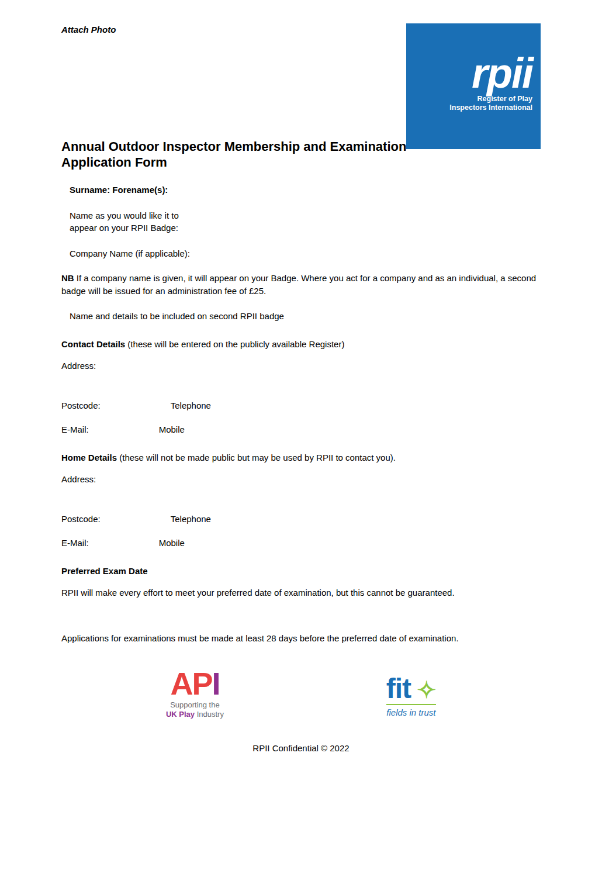Attach Photo
rpii
Register of Play
Inspectors International
Annual Outdoor Inspector Membership and Examination Application Form
Surname: Forename(s):
Name as you would like it to
appear on your RPII Badge:
Company Name (if applicable):
NB If a company name is given, it will appear on your Badge. Where you act for a company and as an individual, a second badge will be issued for an administration fee of £25.
Name and details to be included on second RPII badge
Contact Details (these will be entered on the publicly available Register)
Address:
Postcode:
Telephone
E-Mail:
Mobile
Home Details (these will not be made public but may be used by RPII to contact you).
Address:
Postcode:
Telephone
E-Mail:
Mobile
Preferred Exam Date
RPII will make every effort to meet your preferred date of examination, but this cannot be guaranteed.
Applications for examinations must be made at least 28 days before the preferred date of examination.
API
Supporting the
UK Play Industry
fit✧
fields in trust
RPII Confidential © 2022